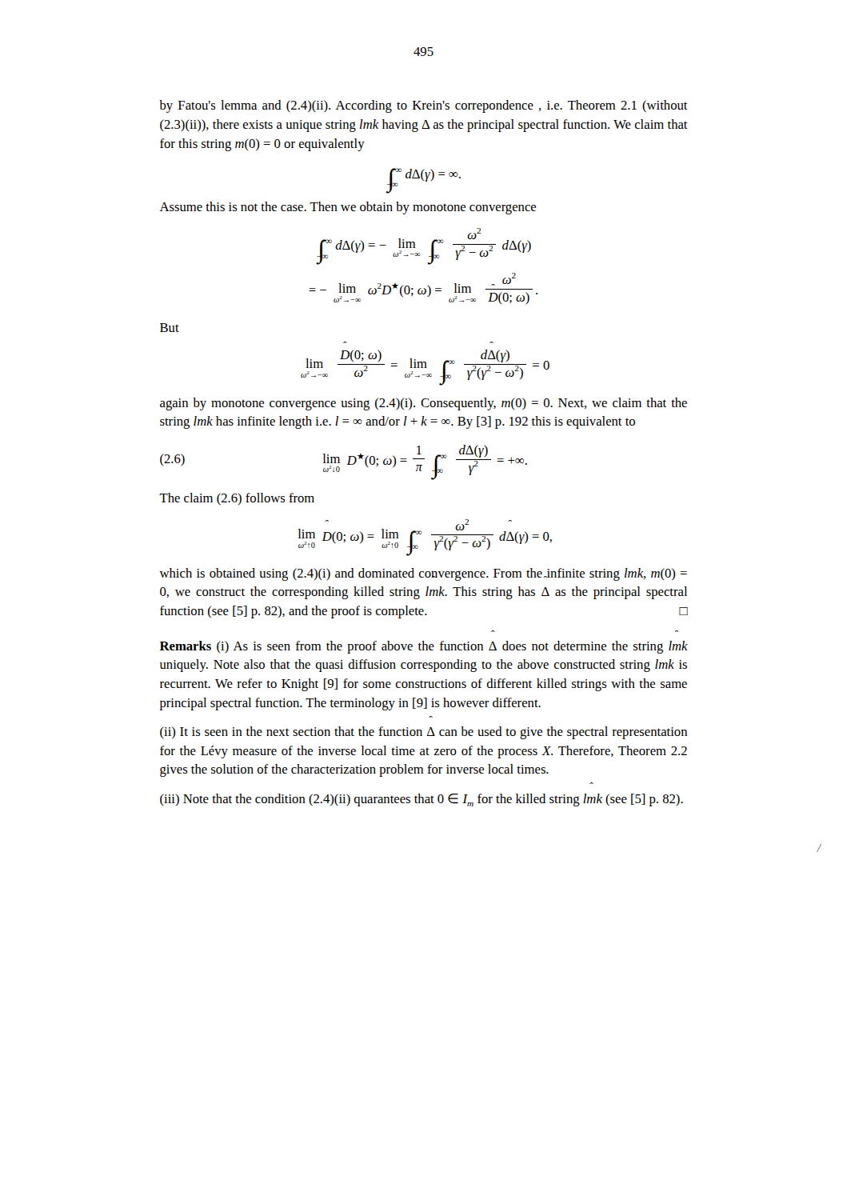495
by Fatou's lemma and (2.4)(ii). According to Krein's correpondence , i.e. Theorem 2.1 (without (2.3)(ii)), there exists a unique string lmk having Δ as the principal spectral function. We claim that for this string m(0) = 0 or equivalently
∫+∞−∞d Δ(γ) = ∞.
Assume this is not the case. Then we obtain by monotone convergence
∫+∞−∞d Δ(γ) = − lim ω2→−∞ ∫+∞−∞ ω2 γ2 − ω2 d Δ(γ)
= − lim ω2→−∞ ω2D★(0; ω) = lim ω2→−∞ ω2̂D(0; ω).
But
lim ω2→−∞ ̂D(0; ω) ω2 = lim ω2→−∞ ∫+∞−∞ d̂Δ(γ) γ2(γ2 − ω2) = 0
again by monotone convergence using (2.4)(i). Consequently, m(0) = 0. Next, we claim that the string lmk has infinite length i.e. l = ∞ and/or l + k = ∞. By [3] p. 192 this is equivalent to
(2.6)
lim ω2↓0 D★(0; ω) = 1 π ∫+∞−∞ d Δ(γ) γ2 = +∞.
The claim (2.6) follows from
lim ω2↑0 ̂D(0; ω) = lim ω2↑0 ∫+∞−∞ ω2 γ2(γ2 − ω2) d̂Δ(γ) = 0,
which is obtained using (2.4)(i) and dominated convergence. From the infinite string lmk, m(0) = 0, we construct the corresponding killed string l̂m k. This string has ̂Δ as the principal spectral function (see [5] p. 82), and the proof is complete. □
Remarks (i) As is seen from the proof above the function ̂Δ does not determine the string l̂m k uniquely. Note also that the quasi diffusion corresponding to the above constructed string lmk is recurrent. We refer to Knight [9] for some constructions of different killed strings with the same principal spectral function. The terminology in [9] is however different.
(ii) It is seen in the next section that the function ̂Δ can be used to give the spectral representation for the Lévy measure of the inverse local time at zero of the process X. Therefore, Theorem 2.2 gives the solution of the characterization problem for inverse local times.
(iii) Note that the condition (2.4)(ii) quarantees that 0 ∈ Im for the killed string l̂m k (see [5] p. 82).
/